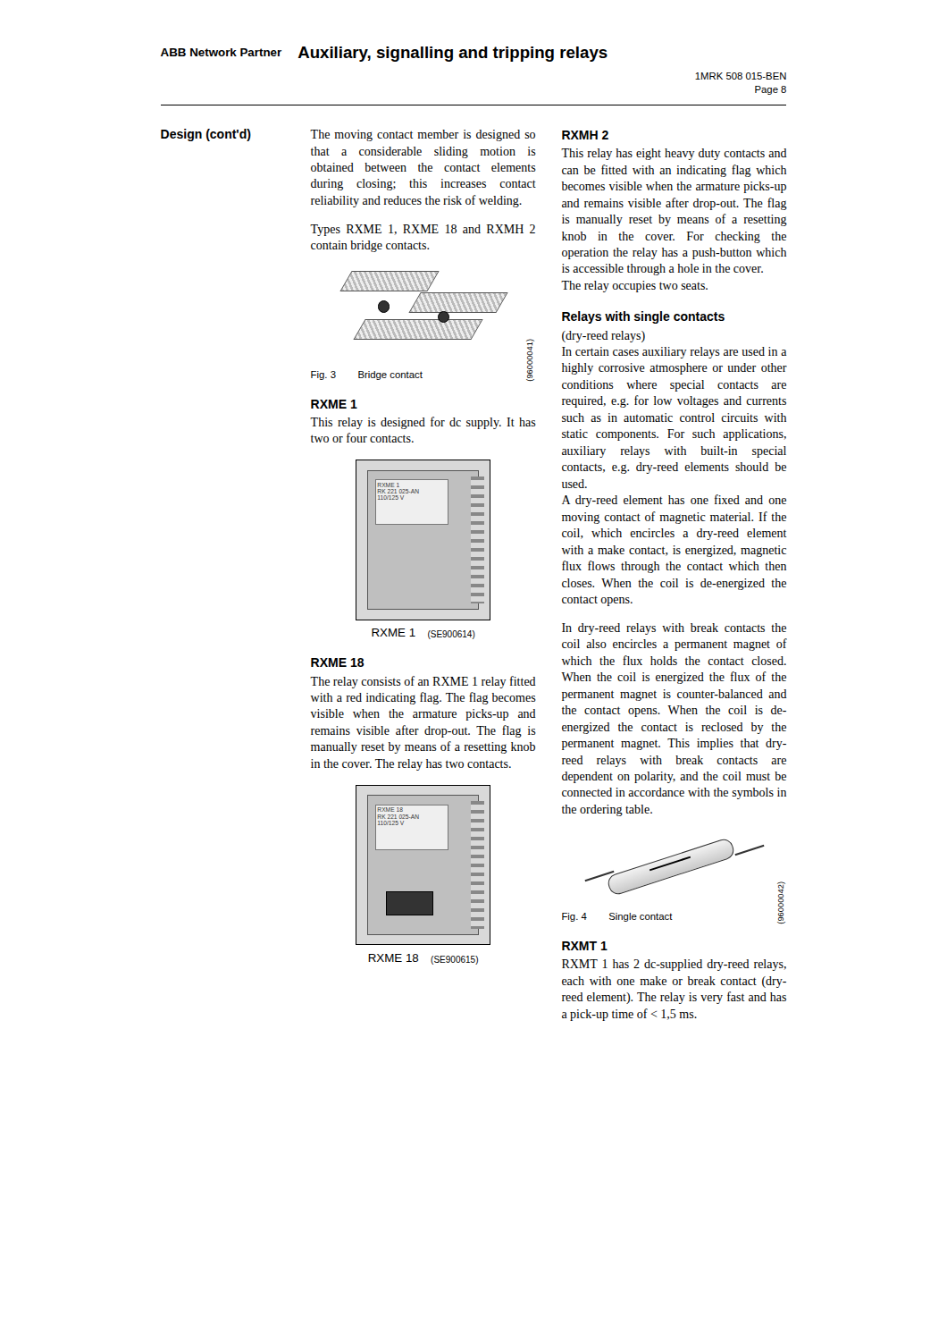ABB Network Partner
Auxiliary, signalling and tripping relays
1MRK 508 015-BEN
Page 8
Design (cont'd)
The moving contact member is designed so that a considerable sliding motion is obtained between the contact elements during closing; this increases contact reliability and reduces the risk of welding.
Types RXME 1, RXME 18 and RXMH 2 contain bridge contacts.
(96000041)
Fig. 3 Bridge contact
RXME 1
This relay is designed for dc supply. It has two or four contacts.
RXME 1
RK 221 025-AN
110/125 V
RXME 1
(SE900614)
RXME 18
The relay consists of an RXME 1 relay fitted with a red indicating flag. The flag becomes visible when the armature picks-up and remains visible after drop-out. The flag is manually reset by means of a resetting knob in the cover. The relay has two contacts.
RXME 18
RK 221 025-AN
110/125 V
RXME 18
(SE900615)
RXMH 2
This relay has eight heavy duty contacts and can be fitted with an indicating flag which becomes visible when the armature picks-up and remains visible after drop-out. The flag is manually reset by means of a resetting knob in the cover. For checking the operation the relay has a push-button which is accessible through a hole in the cover.
The relay occupies two seats.
Relays with single contacts
(dry-reed relays)
In certain cases auxiliary relays are used in a highly corrosive atmosphere or under other conditions where special contacts are required, e.g. for low voltages and currents such as in automatic control circuits with static components. For such applications, auxiliary relays with built-in special contacts, e.g. dry-reed elements should be used.
A dry-reed element has one fixed and one moving contact of magnetic material. If the coil, which encircles a dry-reed element with a make contact, is energized, magnetic flux flows through the contact which then closes. When the coil is de-energized the contact opens.
In dry-reed relays with break contacts the coil also encircles a permanent magnet of which the flux holds the contact closed. When the coil is energized the flux of the permanent magnet is counter-balanced and the contact opens. When the coil is de-energized the contact is reclosed by the permanent magnet. This implies that dry-reed relays with break contacts are dependent on polarity, and the coil must be connected in accordance with the symbols in the ordering table.
(96000042)
Fig. 4 Single contact
RXMT 1
RXMT 1 has 2 dc-supplied dry-reed relays, each with one make or break contact (dry-reed element). The relay is very fast and has a pick-up time of < 1,5 ms.